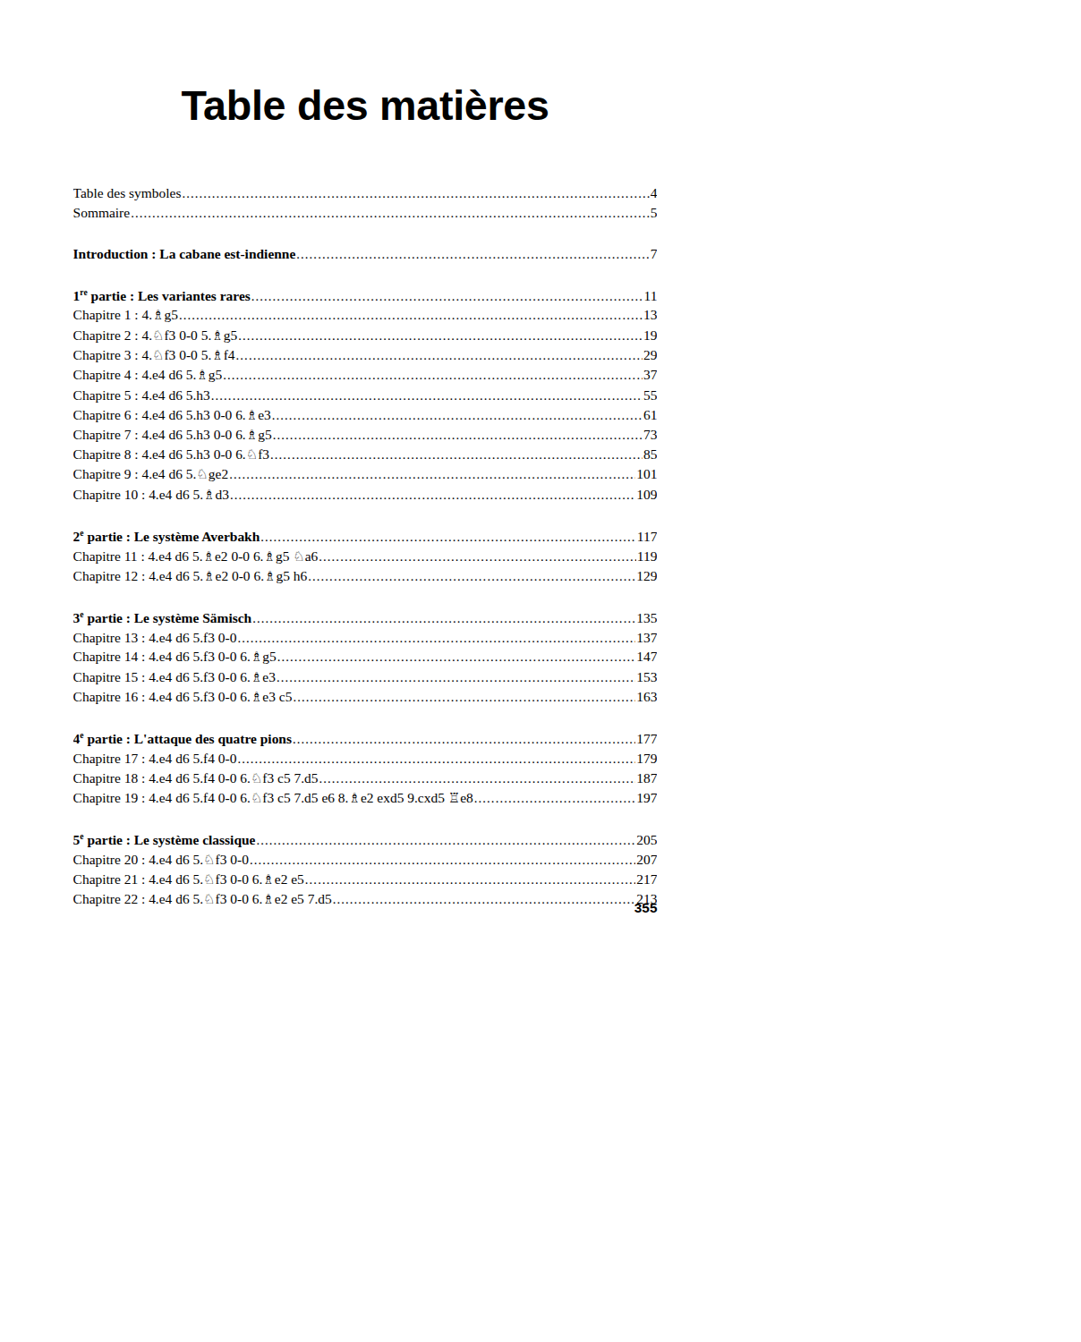Table des matières
Table des symboles .................................................................................................................................................. 4
Sommaire ............................................................................................................................................................... 5
Introduction : La cabane est-indienne ................................................................................................. 7
1re partie : Les variantes rares ..................................................................................................... 11
Chapitre 1 : 4.♗g5 ................................................................................................................................. 13
Chapitre 2 : 4.♘f3 0-0 5.♗g5 ................................................................................................................. 19
Chapitre 3 : 4.♘f3 0-0 5.♗f4 ................................................................................................................... 29
Chapitre 4 : 4.e4 d6 5.♗g5 ................................................................................................................. 37
Chapitre 5 : 4.e4 d6 5.h3 ....................................................................................................................... 55
Chapitre 6 : 4.e4 d6 5.h3 0-0 6.♗e3 ....................................................................................................... 61
Chapitre 7 : 4.e4 d6 5.h3 0-0 6.♗g5 ....................................................................................................... 73
Chapitre 8 : 4.e4 d6 5.h3 0-0 6.♘f3 ......................................................................................................... 85
Chapitre 9 : 4.e4 d6 5.♘ge2 .............................................................................................................. 101
Chapitre 10 : 4.e4 d6 5.♗d3 ............................................................................................................... 109
2e partie : Le système Averbakh ................................................................................................. 117
Chapitre 11 : 4.e4 d6 5.♗e2 0-0 6.♗g5 ♘a6 ....................................................................................... 119
Chapitre 12 : 4.e4 d6 5.♗e2 0-0 6.♗g5 h6 ........................................................................................... 129
3e partie : Le système Sämisch ................................................................................................... 135
Chapitre 13 : 4.e4 d6 5.f3 0-0 ................................................................................................................. 137
Chapitre 14 : 4.e4 d6 5.f3 0-0 6.♗g5 ................................................................................................. 147
Chapitre 15 : 4.e4 d6 5.f3 0-0 6.♗e3 ................................................................................................... 153
Chapitre 16 : 4.e4 d6 5.f3 0-0 6.♗e3 c5 .............................................................................................. 163
4e partie : L'attaque des quatre pions ............................................................................................. 177
Chapitre 17 : 4.e4 d6 5.f4 0-0 ................................................................................................................. 179
Chapitre 18 : 4.e4 d6 5.f4 0-0 6.♘f3 c5 7.d5 ................................................................................. 187
Chapitre 19 : 4.e4 d6 5.f4 0-0 6.♘f3 c5 7.d5 e6 8.♗e2 exd5 9.cxd5 ♖e8 .......................................... 197
5e partie : Le système classique .................................................................................................. 205
Chapitre 20 : 4.e4 d6 5.♘f3 0-0 ......................................................................................................... 207
Chapitre 21 : 4.e4 d6 5.♘f3 0-0 6.♗e2 e5 ......................................................................................... 217
Chapitre 22 : 4.e4 d6 5.♘f3 0-0 6.♗e2 e5 7.d5 ................................................................................. 213
355